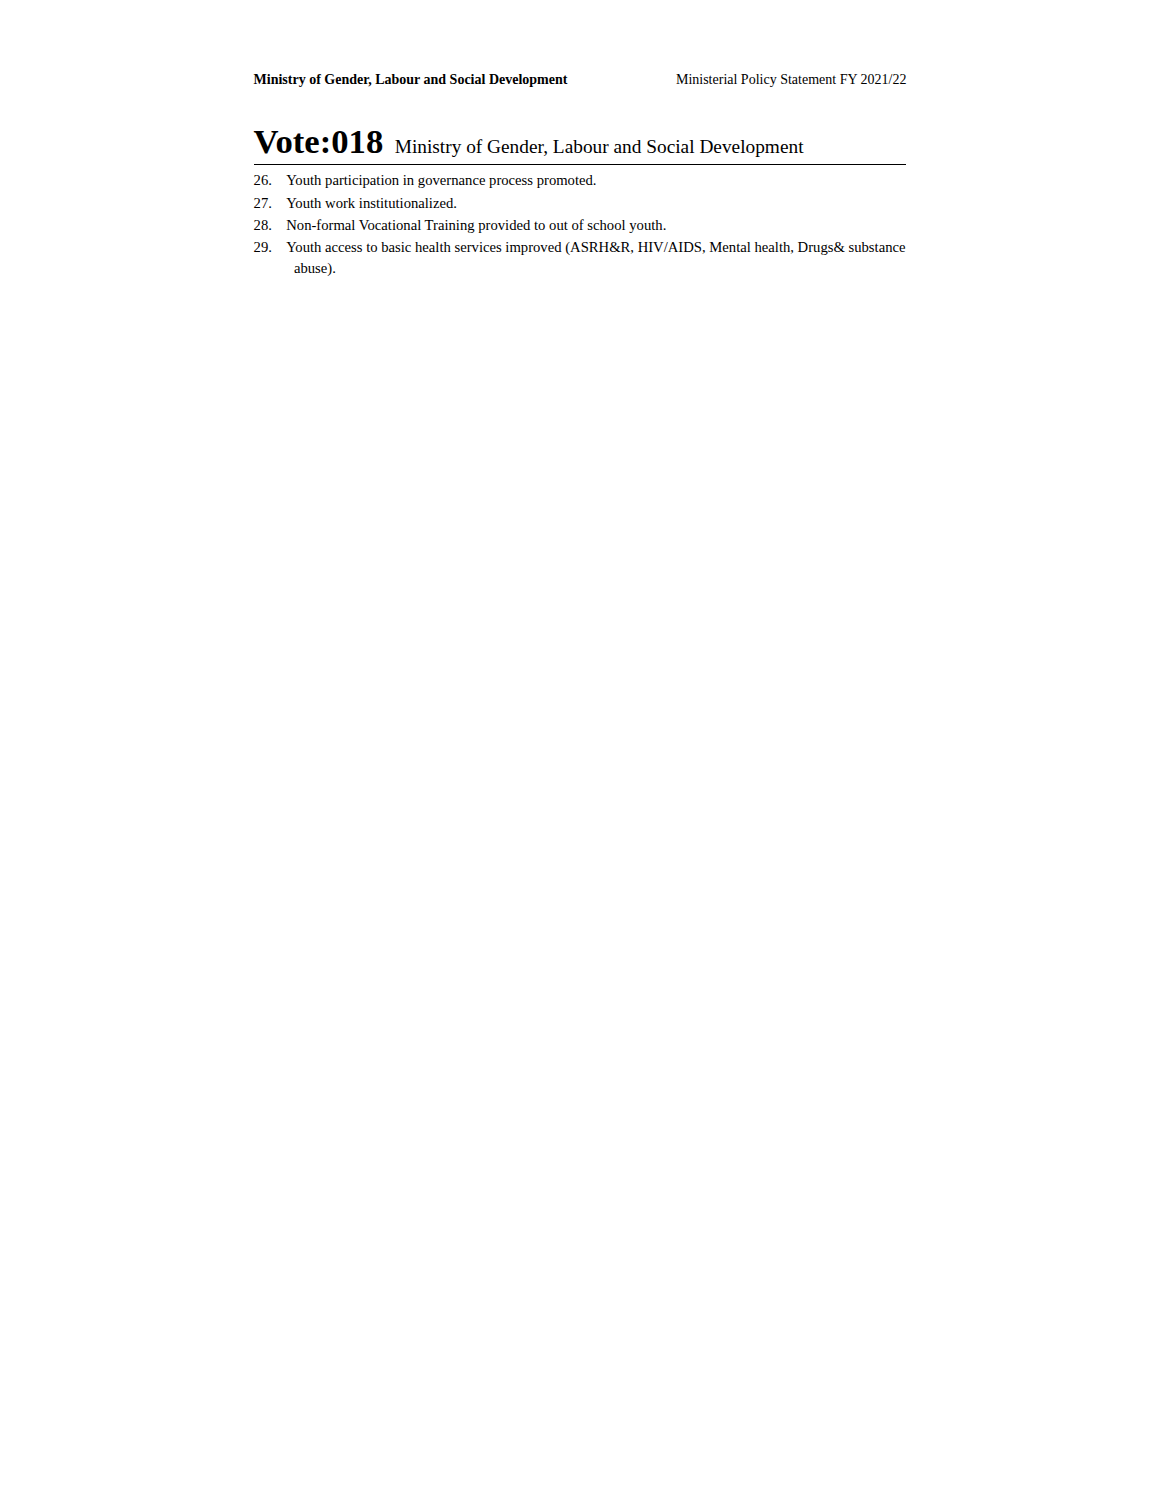Ministry of Gender, Labour and Social Development
Ministerial Policy Statement FY 2021/22
Vote:018 Ministry of Gender, Labour and Social Development
26. Youth participation in governance process promoted.
27. Youth work institutionalized.
28. Non-formal Vocational Training provided to out of school youth.
29. Youth access to basic health services improved (ASRH&R, HIV/AIDS, Mental health, Drugs& substance abuse).